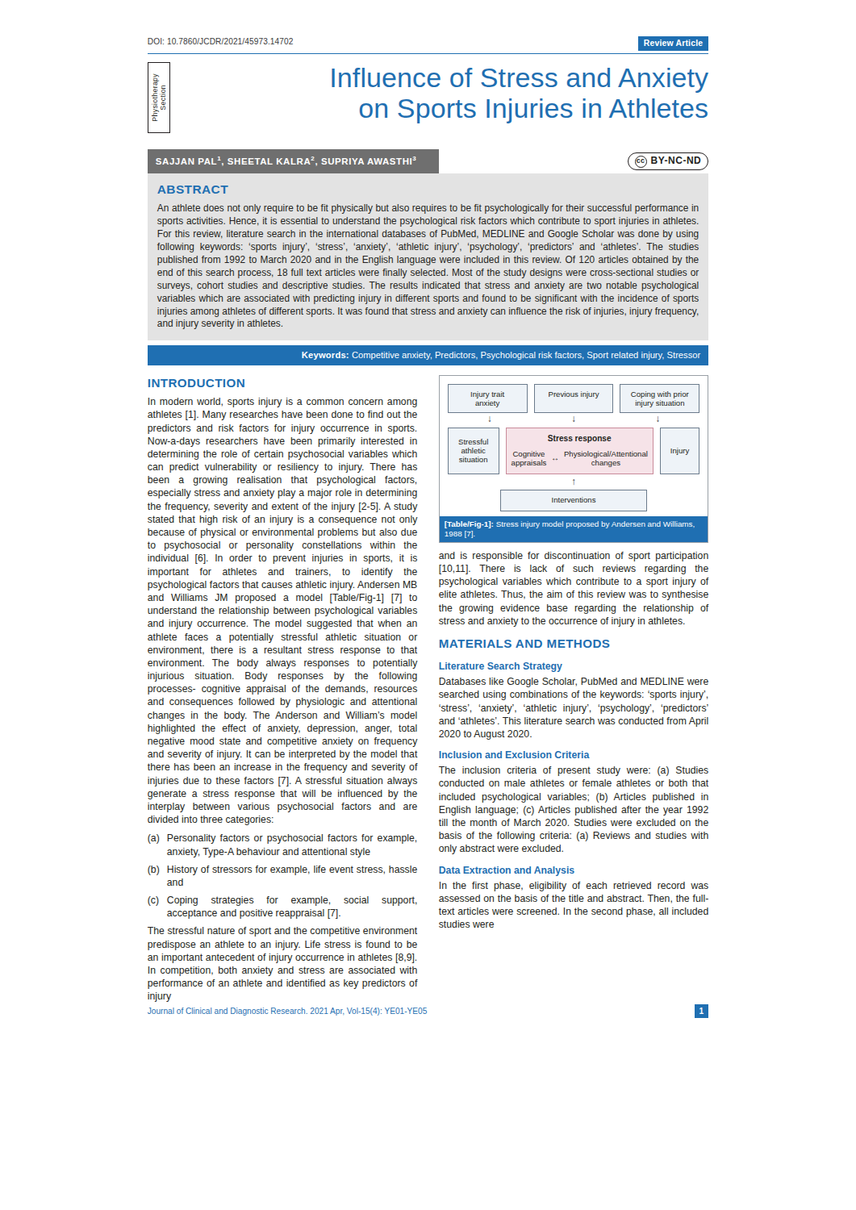DOI: 10.7860/JCDR/2021/45973.14702
Review Article
Physiotherapy
Section
Influence of Stress and Anxiety
on Sports Injuries in Athletes
SAJJAN PAL1, SHEETAL KALRA2, SUPRIYA AWASTHI3
cc BY-NC-ND
ABSTRACT
An athlete does not only require to be fit physically but also requires to be fit psychologically for their successful performance in sports activities. Hence, it is essential to understand the psychological risk factors which contribute to sport injuries in athletes. For this review, literature search in the international databases of PubMed, MEDLINE and Google Scholar was done by using following keywords: ‘sports injury’, ‘stress’, ‘anxiety’, ‘athletic injury’, ‘psychology’, ‘predictors’ and ‘athletes’. The studies published from 1992 to March 2020 and in the English language were included in this review. Of 120 articles obtained by the end of this search process, 18 full text articles were finally selected. Most of the study designs were cross-sectional studies or surveys, cohort studies and descriptive studies. The results indicated that stress and anxiety are two notable psychological variables which are associated with predicting injury in different sports and found to be significant with the incidence of sports injuries among athletes of different sports. It was found that stress and anxiety can influence the risk of injuries, injury frequency, and injury severity in athletes.
Keywords: Competitive anxiety, Predictors, Psychological risk factors, Sport related injury, Stressor
INTRODUCTION
In modern world, sports injury is a common concern among athletes [1]. Many researches have been done to find out the predictors and risk factors for injury occurrence in sports. Now-a-days researchers have been primarily interested in determining the role of certain psychosocial variables which can predict vulnerability or resiliency to injury. There has been a growing realisation that psychological factors, especially stress and anxiety play a major role in determining the frequency, severity and extent of the injury [2-5]. A study stated that high risk of an injury is a consequence not only because of physical or environmental problems but also due to psychosocial or personality constellations within the individual [6]. In order to prevent injuries in sports, it is important for athletes and trainers, to identify the psychological factors that causes athletic injury. Andersen MB and Williams JM proposed a model [Table/Fig-1] [7] to understand the relationship between psychological variables and injury occurrence. The model suggested that when an athlete faces a potentially stressful athletic situation or environment, there is a resultant stress response to that environment. The body always responses to potentially injurious situation. Body responses by the following processes- cognitive appraisal of the demands, resources and consequences followed by physiologic and attentional changes in the body. The Anderson and William’s model highlighted the effect of anxiety, depression, anger, total negative mood state and competitive anxiety on frequency and severity of injury. It can be interpreted by the model that there has been an increase in the frequency and severity of injuries due to these factors [7]. A stressful situation always generate a stress response that will be influenced by the interplay between various psychosocial factors and are divided into three categories:
(a)
Personality factors or psychosocial factors for example, anxiety, Type-A behaviour and attentional style
(b)
History of stressors for example, life event stress, hassle and
(c)
Coping strategies for example, social support, acceptance and positive reappraisal [7].
The stressful nature of sport and the competitive environment predispose an athlete to an injury. Life stress is found to be an important antecedent of injury occurrence in athletes [8,9]. In competition, both anxiety and stress are associated with performance of an athlete and identified as key predictors of injury
Injury trait
anxiety
Previous injury
Coping with prior
injury situation
↓↓↓
Stressful
athletic
situation
Stress response
Cognitive
appraisals
↔
Physiological/Attentional
changes
Injury
↑
Interventions
[Table/Fig-1]: Stress injury model proposed by Andersen and Williams, 1988 [7].
and is responsible for discontinuation of sport participation [10,11]. There is lack of such reviews regarding the psychological variables which contribute to a sport injury of elite athletes. Thus, the aim of this review was to synthesise the growing evidence base regarding the relationship of stress and anxiety to the occurrence of injury in athletes.
MATERIALS AND METHODS
Literature Search Strategy
Databases like Google Scholar, PubMed and MEDLINE were searched using combinations of the keywords: ‘sports injury’, ‘stress’, ‘anxiety’, ‘athletic injury’, ‘psychology’, ‘predictors’ and ‘athletes’. This literature search was conducted from April 2020 to August 2020.
Inclusion and Exclusion Criteria
The inclusion criteria of present study were: (a) Studies conducted on male athletes or female athletes or both that included psychological variables; (b) Articles published in English language; (c) Articles published after the year 1992 till the month of March 2020. Studies were excluded on the basis of the following criteria: (a) Reviews and studies with only abstract were excluded.
Data Extraction and Analysis
In the first phase, eligibility of each retrieved record was assessed on the basis of the title and abstract. Then, the full-text articles were screened. In the second phase, all included studies were
Journal of Clinical and Diagnostic Research. 2021 Apr, Vol-15(4): YE01-YE05
1